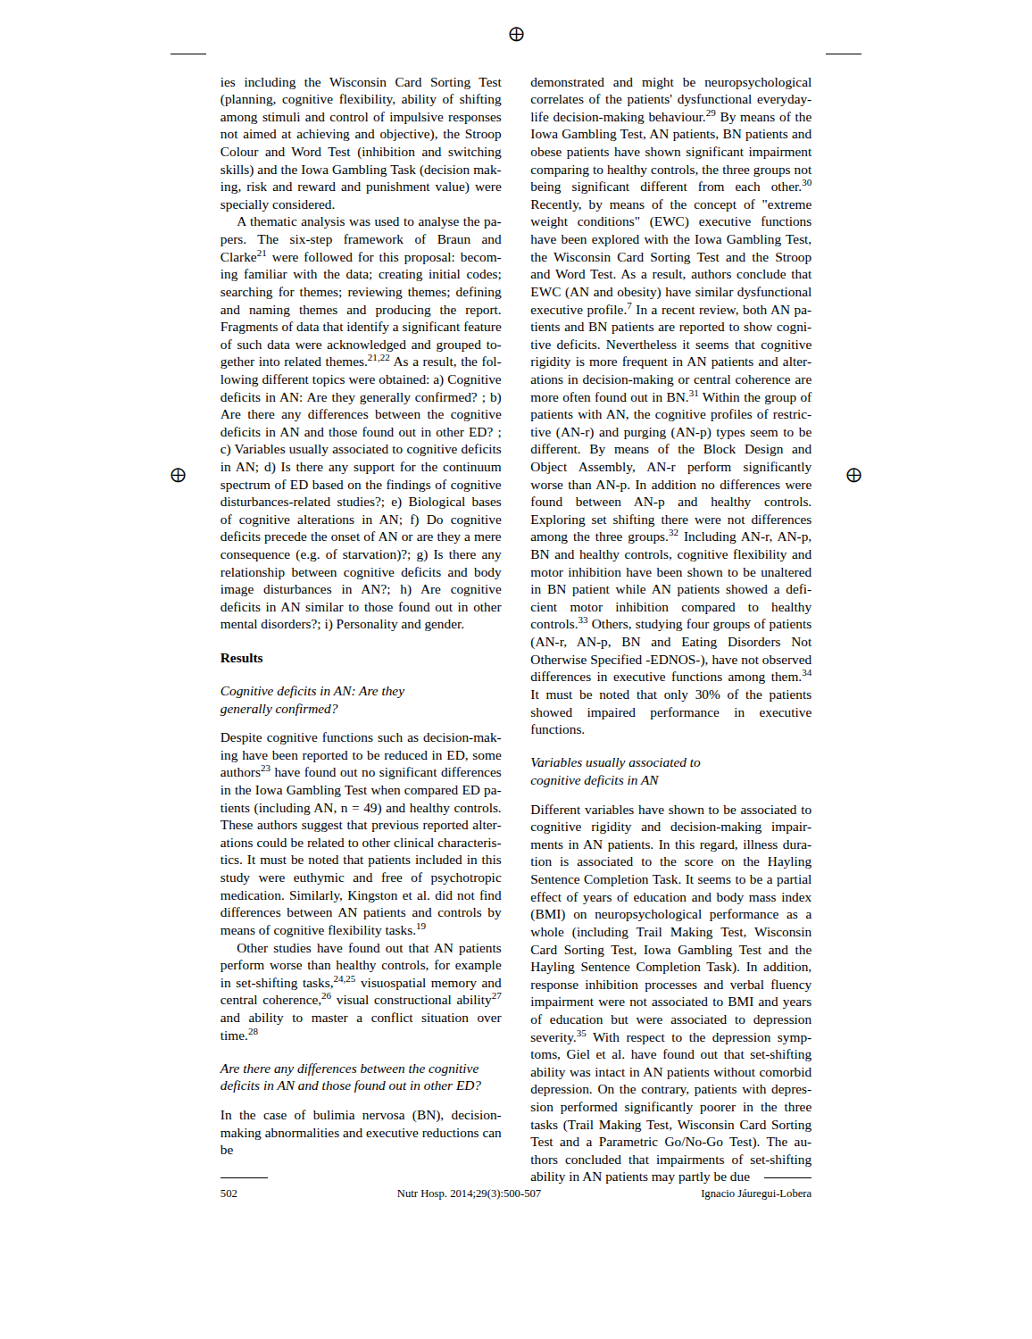⨁
⨁
⨁
ies including the Wisconsin Card Sorting Test (planning, cognitive flexibility, ability of shifting among stimuli and control of impulsive responses not aimed at achieving and objective), the Stroop Colour and Word Test (inhibition and switching skills) and the Iowa Gambling Task (decision making, risk and reward and punishment value) were specially considered.
A thematic analysis was used to analyse the papers. The six-step framework of Braun and Clarke21 were followed for this proposal: becoming familiar with the data; creating initial codes; searching for themes; reviewing themes; defining and naming themes and producing the report. Fragments of data that identify a significant feature of such data were acknowledged and grouped together into related themes.21,22 As a result, the following different topics were obtained: a) Cognitive deficits in AN: Are they generally confirmed? ; b) Are there any differences between the cognitive deficits in AN and those found out in other ED? ; c) Variables usually associated to cognitive deficits in AN; d) Is there any support for the continuum spectrum of ED based on the findings of cognitive disturbances-related studies?; e) Biological bases of cognitive alterations in AN; f) Do cognitive deficits precede the onset of AN or are they a mere consequence (e.g. of starvation)?; g) Is there any relationship between cognitive deficits and body image disturbances in AN?; h) Are cognitive deficits in AN similar to those found out in other mental disorders?; i) Personality and gender.
Results
Cognitive deficits in AN: Are they
generally confirmed?
Despite cognitive functions such as decision-making have been reported to be reduced in ED, some authors23 have found out no significant differences in the Iowa Gambling Test when compared ED patients (including AN, n = 49) and healthy controls. These authors suggest that previous reported alterations could be related to other clinical characteristics. It must be noted that patients included in this study were euthymic and free of psychotropic medication. Similarly, Kingston et al. did not find differences between AN patients and controls by means of cognitive flexibility tasks.19
Other studies have found out that AN patients perform worse than healthy controls, for example in set-shifting tasks,24,25 visuospatial memory and central coherence,26 visual constructional ability27 and ability to master a conflict situation over time.28
Are there any differences between the cognitive
deficits in AN and those found out in other ED?
In the case of bulimia nervosa (BN), decision-making abnormalities and executive reductions can be
demonstrated and might be neuropsychological correlates of the patients' dysfunctional everyday-life decision-making behaviour.29 By means of the Iowa Gambling Test, AN patients, BN patients and obese patients have shown significant impairment comparing to healthy controls, the three groups not being significant different from each other.30 Recently, by means of the concept of "extreme weight conditions" (EWC) executive functions have been explored with the Iowa Gambling Test, the Wisconsin Card Sorting Test and the Stroop and Word Test. As a result, authors conclude that EWC (AN and obesity) have similar dysfunctional executive profile.7 In a recent review, both AN patients and BN patients are reported to show cognitive deficits. Nevertheless it seems that cognitive rigidity is more frequent in AN patients and alterations in decision-making or central coherence are more often found out in BN.31 Within the group of patients with AN, the cognitive profiles of restrictive (AN-r) and purging (AN-p) types seem to be different. By means of the Block Design and Object Assembly, AN-r perform significantly worse than AN-p. In addition no differences were found between AN-p and healthy controls. Exploring set shifting there were not differences among the three groups.32 Including AN-r, AN-p, BN and healthy controls, cognitive flexibility and motor inhibition have been shown to be unaltered in BN patient while AN patients showed a deficient motor inhibition compared to healthy controls.33 Others, studying four groups of patients (AN-r, AN-p, BN and Eating Disorders Not Otherwise Specified -EDNOS-), have not observed differences in executive functions among them.34 It must be noted that only 30% of the patients showed impaired performance in executive functions.
Variables usually associated to
cognitive deficits in AN
Different variables have shown to be associated to cognitive rigidity and decision-making impairments in AN patients. In this regard, illness duration is associated to the score on the Hayling Sentence Completion Task. It seems to be a partial effect of years of education and body mass index (BMI) on neuropsychological performance as a whole (including Trail Making Test, Wisconsin Card Sorting Test, Iowa Gambling Test and the Hayling Sentence Completion Task). In addition, response inhibition processes and verbal fluency impairment were not associated to BMI and years of education but were associated to depression severity.35 With respect to the depression symptoms, Giel et al. have found out that set-shifting ability was intact in AN patients without comorbid depression. On the contrary, patients with depression performed significantly poorer in the three tasks (Trail Making Test, Wisconsin Card Sorting Test and a Parametric Go/No-Go Test). The authors concluded that impairments of set-shifting ability in AN patients may partly be due
502
Nutr Hosp. 2014;29(3):500-507
Ignacio Jáuregui-Lobera